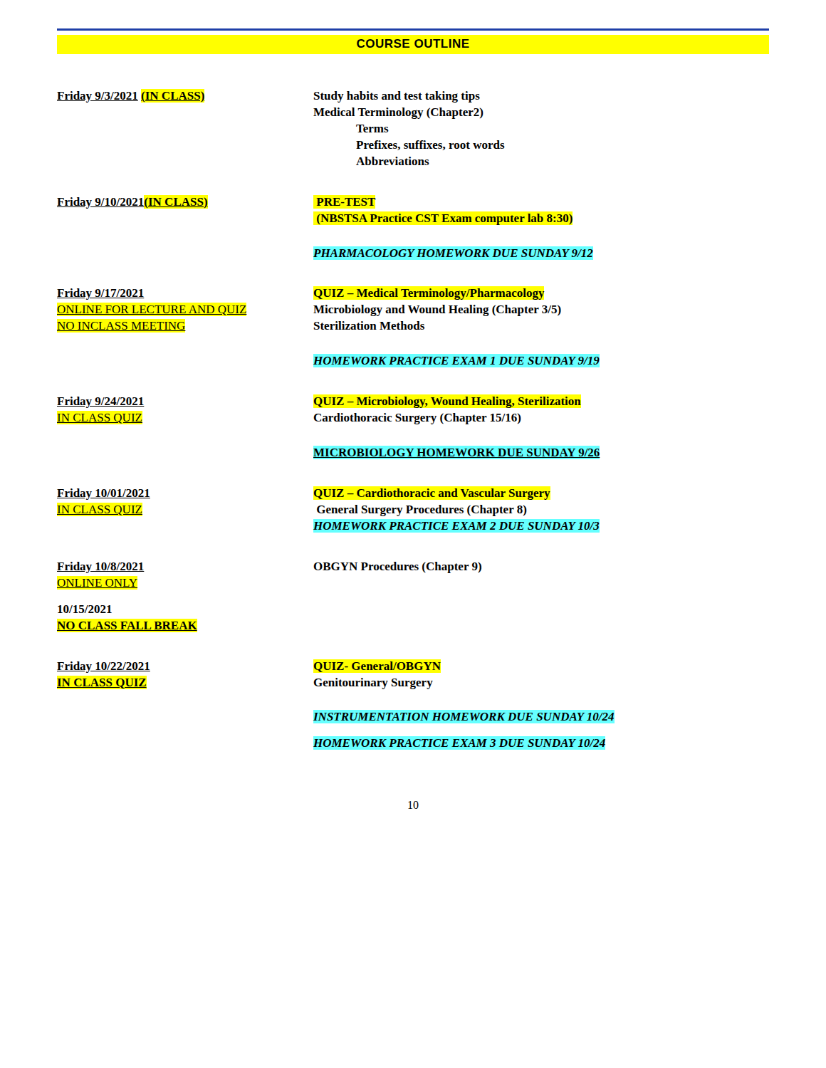COURSE OUTLINE
| Friday 9/3/2021 (IN CLASS) | Study habits and test taking tips Medical Terminology (Chapter2) Terms Prefixes, suffixes, root words Abbreviations |
| Friday 9/10/2021 (IN CLASS) | PRE-TEST (NBSTSA Practice CST Exam computer lab 8:30) PHARMACOLOGY HOMEWORK DUE SUNDAY 9/12 |
| Friday 9/17/2021 ONLINE FOR LECTURE AND QUIZ NO INCLASS MEETING | QUIZ – Medical Terminology/Pharmacology Microbiology and Wound Healing (Chapter 3/5) Sterilization Methods HOMEWORK PRACTICE EXAM 1 DUE SUNDAY 9/19 |
| Friday 9/24/2021 IN CLASS QUIZ | QUIZ – Microbiology, Wound Healing, Sterilization Cardiothoracic Surgery (Chapter 15/16) MICROBIOLOGY HOMEWORK DUE SUNDAY 9/26 |
| Friday 10/01/2021 IN CLASS QUIZ | QUIZ – Cardiothoracic and Vascular Surgery General Surgery Procedures (Chapter 8) HOMEWORK PRACTICE EXAM 2 DUE SUNDAY 10/3 |
| Friday 10/8/2021 ONLINE ONLY 10/15/2021 NO CLASS FALL BREAK | OBGYN Procedures (Chapter 9) |
| Friday 10/22/2021 IN CLASS QUIZ | QUIZ- General/OBGYN Genitourinary Surgery INSTRUMENTATION HOMEWORK DUE SUNDAY 10/24 HOMEWORK PRACTICE EXAM 3 DUE SUNDAY 10/24 |
10